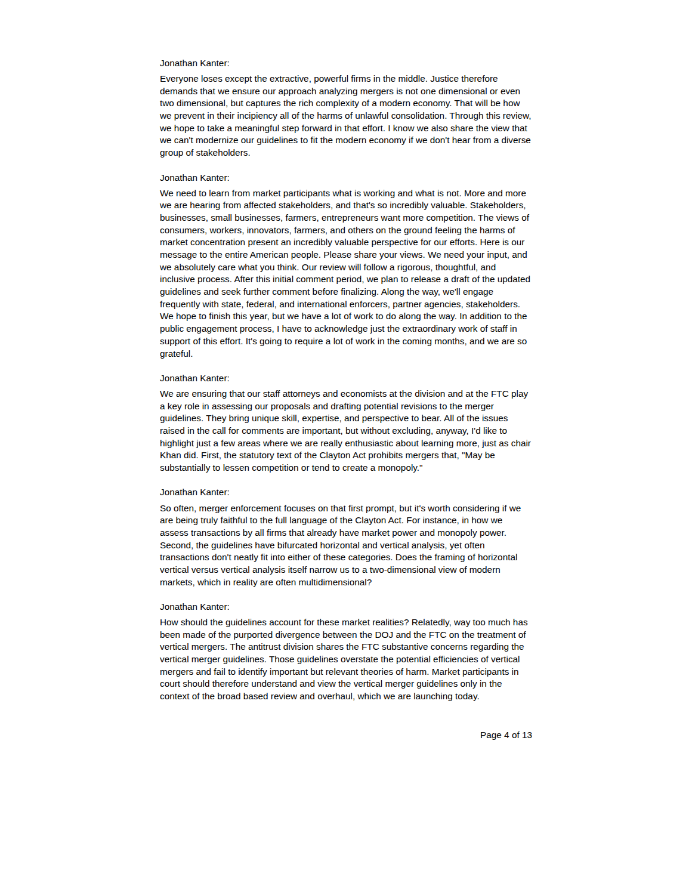Jonathan Kanter:
Everyone loses except the extractive, powerful firms in the middle. Justice therefore demands that we ensure our approach analyzing mergers is not one dimensional or even two dimensional, but captures the rich complexity of a modern economy. That will be how we prevent in their incipiency all of the harms of unlawful consolidation. Through this review, we hope to take a meaningful step forward in that effort. I know we also share the view that we can't modernize our guidelines to fit the modern economy if we don't hear from a diverse group of stakeholders.
Jonathan Kanter:
We need to learn from market participants what is working and what is not. More and more we are hearing from affected stakeholders, and that's so incredibly valuable. Stakeholders, businesses, small businesses, farmers, entrepreneurs want more competition. The views of consumers, workers, innovators, farmers, and others on the ground feeling the harms of market concentration present an incredibly valuable perspective for our efforts. Here is our message to the entire American people. Please share your views. We need your input, and we absolutely care what you think. Our review will follow a rigorous, thoughtful, and inclusive process. After this initial comment period, we plan to release a draft of the updated guidelines and seek further comment before finalizing. Along the way, we'll engage frequently with state, federal, and international enforcers, partner agencies, stakeholders. We hope to finish this year, but we have a lot of work to do along the way. In addition to the public engagement process, I have to acknowledge just the extraordinary work of staff in support of this effort. It's going to require a lot of work in the coming months, and we are so grateful.
Jonathan Kanter:
We are ensuring that our staff attorneys and economists at the division and at the FTC play a key role in assessing our proposals and drafting potential revisions to the merger guidelines. They bring unique skill, expertise, and perspective to bear. All of the issues raised in the call for comments are important, but without excluding, anyway, I'd like to highlight just a few areas where we are really enthusiastic about learning more, just as chair Khan did. First, the statutory text of the Clayton Act prohibits mergers that, "May be substantially to lessen competition or tend to create a monopoly."
Jonathan Kanter:
So often, merger enforcement focuses on that first prompt, but it's worth considering if we are being truly faithful to the full language of the Clayton Act. For instance, in how we assess transactions by all firms that already have market power and monopoly power. Second, the guidelines have bifurcated horizontal and vertical analysis, yet often transactions don't neatly fit into either of these categories. Does the framing of horizontal vertical versus vertical analysis itself narrow us to a two-dimensional view of modern markets, which in reality are often multidimensional?
Jonathan Kanter:
How should the guidelines account for these market realities? Relatedly, way too much has been made of the purported divergence between the DOJ and the FTC on the treatment of vertical mergers. The antitrust division shares the FTC substantive concerns regarding the vertical merger guidelines. Those guidelines overstate the potential efficiencies of vertical mergers and fail to identify important but relevant theories of harm. Market participants in court should therefore understand and view the vertical merger guidelines only in the context of the broad based review and overhaul, which we are launching today.
Page 4 of 13